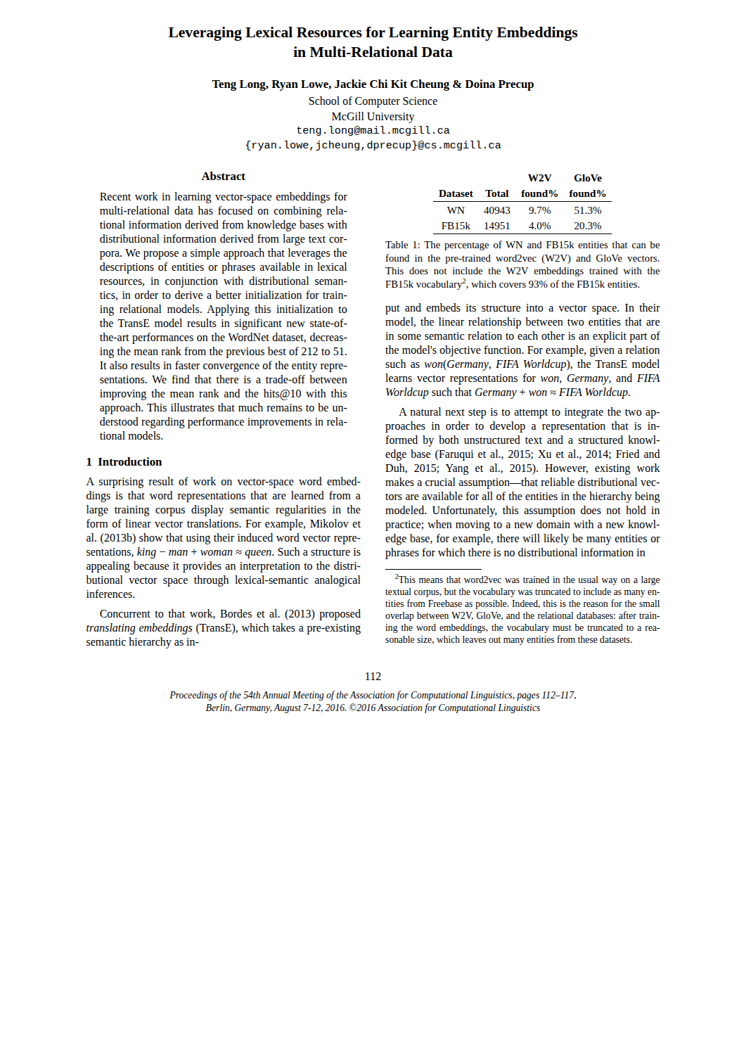Leveraging Lexical Resources for Learning Entity Embeddings
in Multi-Relational Data
Teng Long, Ryan Lowe, Jackie Chi Kit Cheung & Doina Precup
School of Computer Science
McGill University
teng.long@mail.mcgill.ca
{ryan.lowe,jcheung,dprecup}@cs.mcgill.ca
Abstract
Recent work in learning vector-space embeddings for multi-relational data has focused on combining relational information derived from knowledge bases with distributional information derived from large text corpora. We propose a simple approach that leverages the descriptions of entities or phrases available in lexical resources, in conjunction with distributional semantics, in order to derive a better initialization for training relational models. Applying this initialization to the TransE model results in significant new state-of-the-art performances on the WordNet dataset, decreasing the mean rank from the previous best of 212 to 51. It also results in faster convergence of the entity representations. We find that there is a trade-off between improving the mean rank and the hits@10 with this approach. This illustrates that much remains to be understood regarding performance improvements in relational models.
1 Introduction
A surprising result of work on vector-space word embeddings is that word representations that are learned from a large training corpus display semantic regularities in the form of linear vector translations. For example, Mikolov et al. (2013b) show that using their induced word vector representations, king − man + woman ≈ queen. Such a structure is appealing because it provides an interpretation to the distributional vector space through lexical-semantic analogical inferences.
Concurrent to that work, Bordes et al. (2013) proposed translating embeddings (TransE), which takes a pre-existing semantic hierarchy as in-
| | | W2V | GloVe |
| --- | --- | --- | --- |
| Dataset | Total | found% | found% |
| WN | 40943 | 9.7% | 51.3% |
| FB15k | 14951 | 4.0% | 20.3% |
Table 1: The percentage of WN and FB15k entities that can be found in the pre-trained word2vec (W2V) and GloVe vectors. This does not include the W2V embeddings trained with the FB15k vocabulary2, which covers 93% of the FB15k entities.
put and embeds its structure into a vector space. In their model, the linear relationship between two entities that are in some semantic relation to each other is an explicit part of the model's objective function. For example, given a relation such as won(Germany, FIFA Worldcup), the TransE model learns vector representations for won, Germany, and FIFA Worldcup such that Germany + won ≈ FIFA Worldcup.
A natural next step is to attempt to integrate the two approaches in order to develop a representation that is informed by both unstructured text and a structured knowledge base (Faruqui et al., 2015; Xu et al., 2014; Fried and Duh, 2015; Yang et al., 2015). However, existing work makes a crucial assumption—that reliable distributional vectors are available for all of the entities in the hierarchy being modeled. Unfortunately, this assumption does not hold in practice; when moving to a new domain with a new knowledge base, for example, there will likely be many entities or phrases for which there is no distributional information in
2This means that word2vec was trained in the usual way on a large textual corpus, but the vocabulary was truncated to include as many entities from Freebase as possible. Indeed, this is the reason for the small overlap between W2V, GloVe, and the relational databases: after training the word embeddings, the vocabulary must be truncated to a reasonable size, which leaves out many entities from these datasets.
112
Proceedings of the 54th Annual Meeting of the Association for Computational Linguistics, pages 112–117,
Berlin, Germany, August 7-12, 2016. ©2016 Association for Computational Linguistics